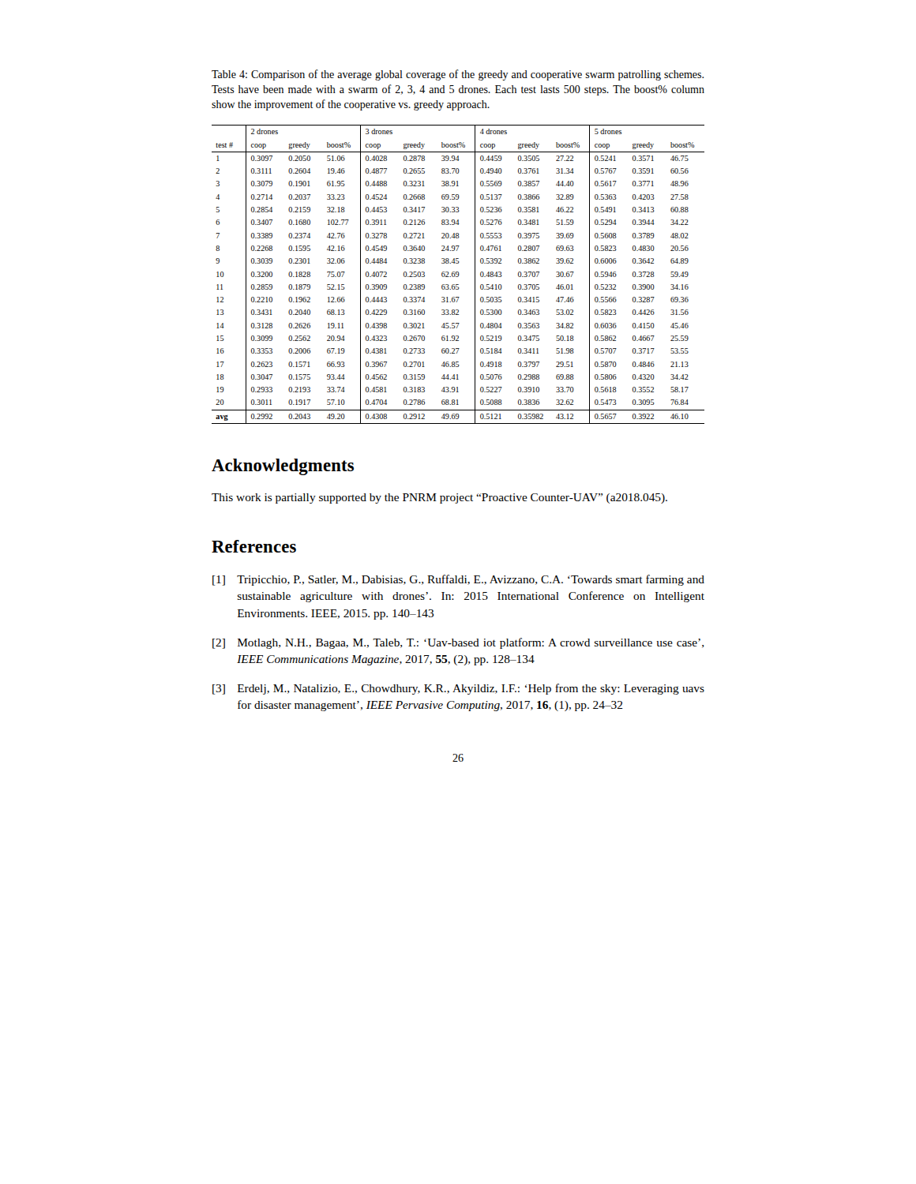Table 4: Comparison of the average global coverage of the greedy and cooperative swarm patrolling schemes. Tests have been made with a swarm of 2, 3, 4 and 5 drones. Each test lasts 500 steps. The boost% column show the improvement of the cooperative vs. greedy approach.
| | 2 drones | 3 drones | 4 drones | 5 drones |
| test # | coop | greedy | boost% | coop | greedy | boost% | coop | greedy | boost% | coop | greedy | boost% |
| 1 | 0.3097 | 0.2050 | 51.06 | 0.4028 | 0.2878 | 39.94 | 0.4459 | 0.3505 | 27.22 | 0.5241 | 0.3571 | 46.75 |
| 2 | 0.3111 | 0.2604 | 19.46 | 0.4877 | 0.2655 | 83.70 | 0.4940 | 0.3761 | 31.34 | 0.5767 | 0.3591 | 60.56 |
| 3 | 0.3079 | 0.1901 | 61.95 | 0.4488 | 0.3231 | 38.91 | 0.5569 | 0.3857 | 44.40 | 0.5617 | 0.3771 | 48.96 |
| 4 | 0.2714 | 0.2037 | 33.23 | 0.4524 | 0.2668 | 69.59 | 0.5137 | 0.3866 | 32.89 | 0.5363 | 0.4203 | 27.58 |
| 5 | 0.2854 | 0.2159 | 32.18 | 0.4453 | 0.3417 | 30.33 | 0.5236 | 0.3581 | 46.22 | 0.5491 | 0.3413 | 60.88 |
| 6 | 0.3407 | 0.1680 | 102.77 | 0.3911 | 0.2126 | 83.94 | 0.5276 | 0.3481 | 51.59 | 0.5294 | 0.3944 | 34.22 |
| 7 | 0.3389 | 0.2374 | 42.76 | 0.3278 | 0.2721 | 20.48 | 0.5553 | 0.3975 | 39.69 | 0.5608 | 0.3789 | 48.02 |
| 8 | 0.2268 | 0.1595 | 42.16 | 0.4549 | 0.3640 | 24.97 | 0.4761 | 0.2807 | 69.63 | 0.5823 | 0.4830 | 20.56 |
| 9 | 0.3039 | 0.2301 | 32.06 | 0.4484 | 0.3238 | 38.45 | 0.5392 | 0.3862 | 39.62 | 0.6006 | 0.3642 | 64.89 |
| 10 | 0.3200 | 0.1828 | 75.07 | 0.4072 | 0.2503 | 62.69 | 0.4843 | 0.3707 | 30.67 | 0.5946 | 0.3728 | 59.49 |
| 11 | 0.2859 | 0.1879 | 52.15 | 0.3909 | 0.2389 | 63.65 | 0.5410 | 0.3705 | 46.01 | 0.5232 | 0.3900 | 34.16 |
| 12 | 0.2210 | 0.1962 | 12.66 | 0.4443 | 0.3374 | 31.67 | 0.5035 | 0.3415 | 47.46 | 0.5566 | 0.3287 | 69.36 |
| 13 | 0.3431 | 0.2040 | 68.13 | 0.4229 | 0.3160 | 33.82 | 0.5300 | 0.3463 | 53.02 | 0.5823 | 0.4426 | 31.56 |
| 14 | 0.3128 | 0.2626 | 19.11 | 0.4398 | 0.3021 | 45.57 | 0.4804 | 0.3563 | 34.82 | 0.6036 | 0.4150 | 45.46 |
| 15 | 0.3099 | 0.2562 | 20.94 | 0.4323 | 0.2670 | 61.92 | 0.5219 | 0.3475 | 50.18 | 0.5862 | 0.4667 | 25.59 |
| 16 | 0.3353 | 0.2006 | 67.19 | 0.4381 | 0.2733 | 60.27 | 0.5184 | 0.3411 | 51.98 | 0.5707 | 0.3717 | 53.55 |
| 17 | 0.2623 | 0.1571 | 66.93 | 0.3967 | 0.2701 | 46.85 | 0.4918 | 0.3797 | 29.51 | 0.5870 | 0.4846 | 21.13 |
| 18 | 0.3047 | 0.1575 | 93.44 | 0.4562 | 0.3159 | 44.41 | 0.5076 | 0.2988 | 69.88 | 0.5806 | 0.4320 | 34.42 |
| 19 | 0.2933 | 0.2193 | 33.74 | 0.4581 | 0.3183 | 43.91 | 0.5227 | 0.3910 | 33.70 | 0.5618 | 0.3552 | 58.17 |
| 20 | 0.3011 | 0.1917 | 57.10 | 0.4704 | 0.2786 | 68.81 | 0.5088 | 0.3836 | 32.62 | 0.5473 | 0.3095 | 76.84 |
| avg | 0.2992 | 0.2043 | 49.20 | 0.4308 | 0.2912 | 49.69 | 0.5121 | 0.35982 | 43.12 | 0.5657 | 0.3922 | 46.10 |
Acknowledgments
This work is partially supported by the PNRM project “Proactive Counter-UAV” (a2018.045).
References
[1] Tripicchio, P., Satler, M., Dabisias, G., Ruffaldi, E., Avizzano, C.A. ‘Towards smart farming and sustainable agriculture with drones’. In: 2015 International Conference on Intelligent Environments. IEEE, 2015. pp. 140–143
[2] Motlagh, N.H., Bagaa, M., Taleb, T.: ‘Uav-based iot platform: A crowd surveillance use case’, IEEE Communications Magazine, 2017, 55, (2), pp. 128–134
[3] Erdelj, M., Natalizio, E., Chowdhury, K.R., Akyildiz, I.F.: ‘Help from the sky: Leveraging uavs for disaster management’, IEEE Pervasive Computing, 2017, 16, (1), pp. 24–32
26